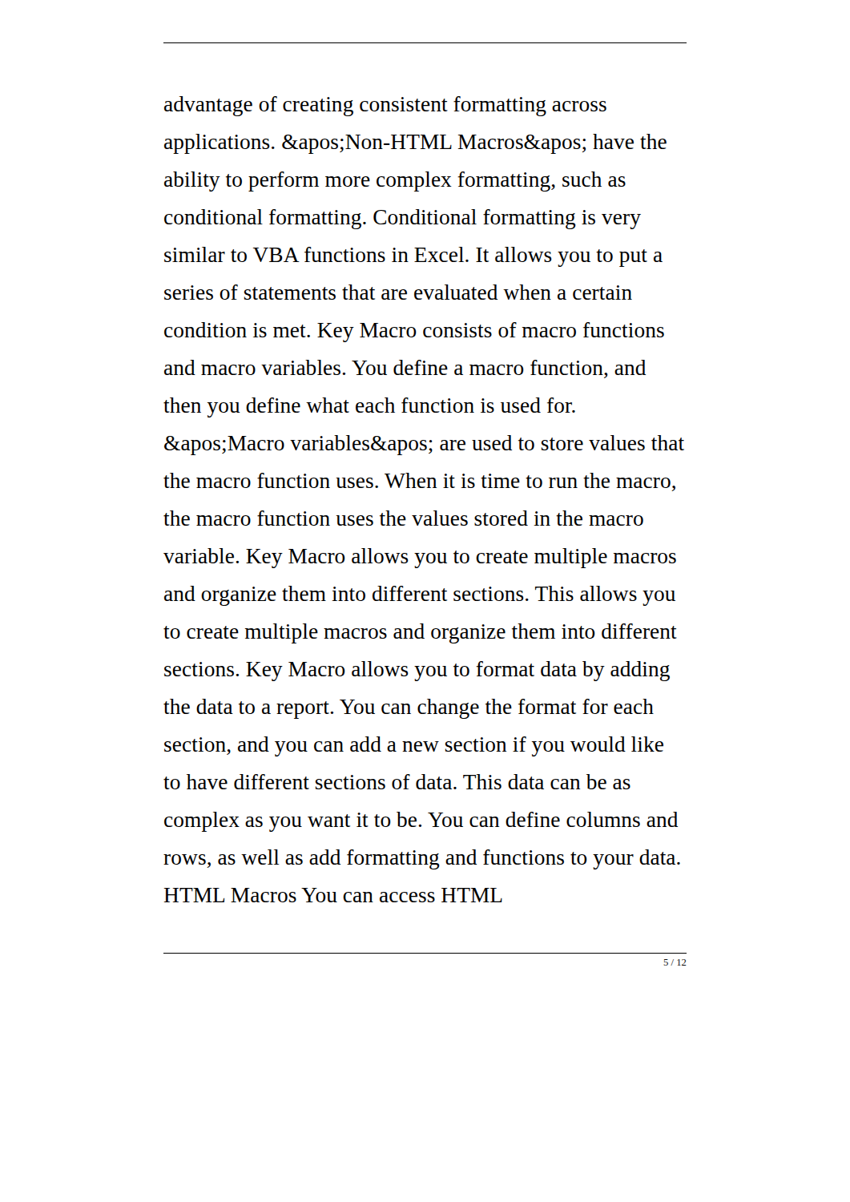advantage of creating consistent formatting across applications. &apos;Non-HTML Macros&apos; have the ability to perform more complex formatting, such as conditional formatting. Conditional formatting is very similar to VBA functions in Excel. It allows you to put a series of statements that are evaluated when a certain condition is met. Key Macro consists of macro functions and macro variables. You define a macro function, and then you define what each function is used for. &apos;Macro variables&apos; are used to store values that the macro function uses. When it is time to run the macro, the macro function uses the values stored in the macro variable. Key Macro allows you to create multiple macros and organize them into different sections. This allows you to create multiple macros and organize them into different sections. Key Macro allows you to format data by adding the data to a report. You can change the format for each section, and you can add a new section if you would like to have different sections of data. This data can be as complex as you want it to be. You can define columns and rows, as well as add formatting and functions to your data. HTML Macros You can access HTML
5 / 12